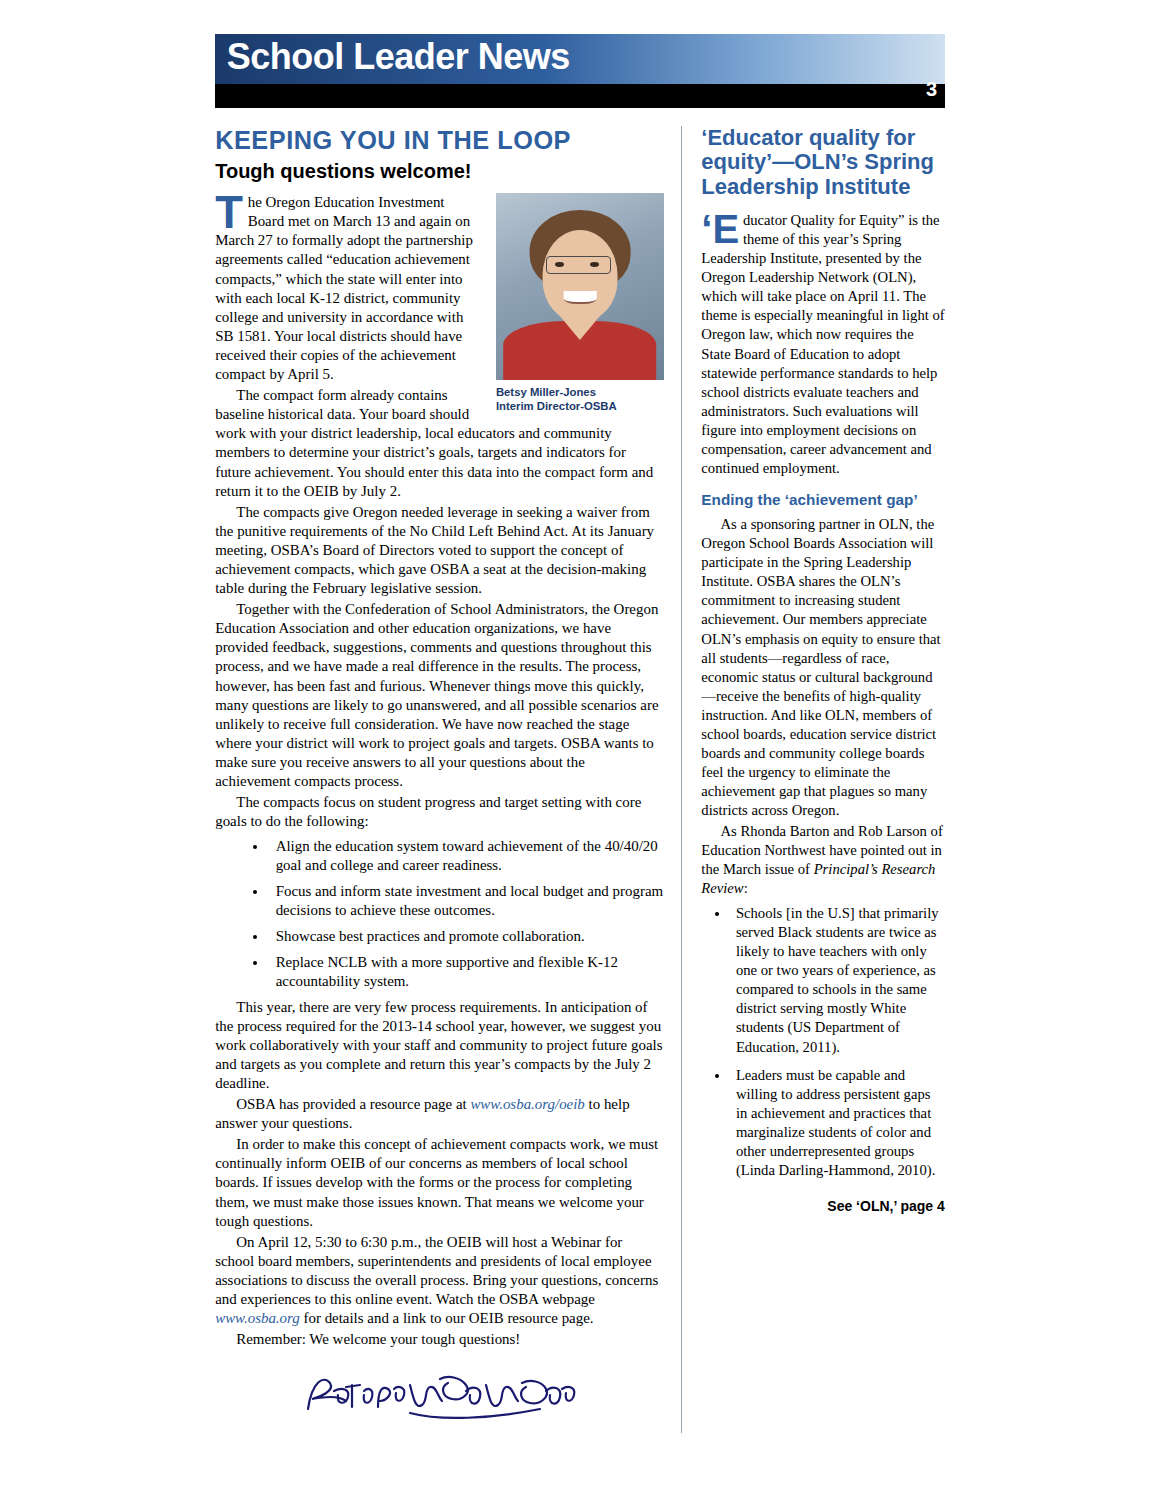School Leader News
3
KEEPING YOU IN THE LOOP
Tough questions welcome!
Betsy Miller-Jones
Interim Director-OSBA
The Oregon Education Investment Board met on March 13 and again on March 27 to formally adopt the partnership agreements called “education achievement compacts,” which the state will enter into with each local K-12 district, community college and university in accordance with SB 1581. Your local districts should have received their copies of the achievement compact by April 5.
The compact form already contains baseline historical data. Your board should work with your district leadership, local educators and community members to determine your district’s goals, targets and indicators for future achievement. You should enter this data into the compact form and return it to the OEIB by July 2.
The compacts give Oregon needed leverage in seeking a waiver from the punitive requirements of the No Child Left Behind Act. At its January meeting, OSBA’s Board of Directors voted to support the concept of achievement compacts, which gave OSBA a seat at the decision-making table during the February legislative session.
Together with the Confederation of School Administrators, the Oregon Education Association and other education organizations, we have provided feedback, suggestions, comments and questions throughout this process, and we have made a real difference in the results. The process, however, has been fast and furious. Whenever things move this quickly, many questions are likely to go unanswered, and all possible scenarios are unlikely to receive full consideration. We have now reached the stage where your district will work to project goals and targets. OSBA wants to make sure you receive answers to all your questions about the achievement compacts process.
The compacts focus on student progress and target setting with core goals to do the following:
Align the education system toward achievement of the 40/40/20 goal and college and career readiness.
Focus and inform state investment and local budget and program decisions to achieve these outcomes.
Showcase best practices and promote collaboration.
Replace NCLB with a more supportive and flexible K-12 accountability system.
This year, there are very few process requirements. In anticipation of the process required for the 2013-14 school year, however, we suggest you work collaboratively with your staff and community to project future goals and targets as you complete and return this year’s compacts by the July 2 deadline.
OSBA has provided a resource page at www.osba.org/oeib to help answer your questions.
In order to make this concept of achievement compacts work, we must continually inform OEIB of our concerns as members of local school boards. If issues develop with the forms or the process for completing them, we must make those issues known. That means we welcome your tough questions.
On April 12, 5:30 to 6:30 p.m., the OEIB will host a Webinar for school board members, superintendents and presidents of local employee associations to discuss the overall process. Bring your questions, concerns and experiences to this online event. Watch the OSBA webpage www.osba.org for details and a link to our OEIB resource page.
Remember: We welcome your tough questions!
‘Educator quality for equity’—OLN’s Spring Leadership Institute
‘Educator Quality for Equity” is the theme of this year’s Spring Leadership Institute, presented by the Oregon Leadership Network (OLN), which will take place on April 11. The theme is especially meaningful in light of Oregon law, which now requires the State Board of Education to adopt statewide performance standards to help school districts evaluate teachers and administrators. Such evaluations will figure into employment decisions on compensation, career advancement and continued employment.
Ending the ‘achievement gap’
As a sponsoring partner in OLN, the Oregon School Boards Association will participate in the Spring Leadership Institute. OSBA shares the OLN’s commitment to increasing student achievement. Our members appreciate OLN’s emphasis on equity to ensure that all students—regardless of race, economic status or cultural background—receive the benefits of high-quality instruction. And like OLN, members of school boards, education service district boards and community college boards feel the urgency to eliminate the achievement gap that plagues so many districts across Oregon.
As Rhonda Barton and Rob Larson of Education Northwest have pointed out in the March issue of Principal’s Research Review:
Schools [in the U.S] that primarily served Black students are twice as likely to have teachers with only one or two years of experience, as compared to schools in the same district serving mostly White students (US Department of Education, 2011).
Leaders must be capable and willing to address persistent gaps in achievement and practices that marginalize students of color and other underrepresented groups (Linda Darling-Hammond, 2010).
See ‘OLN,’ page 4